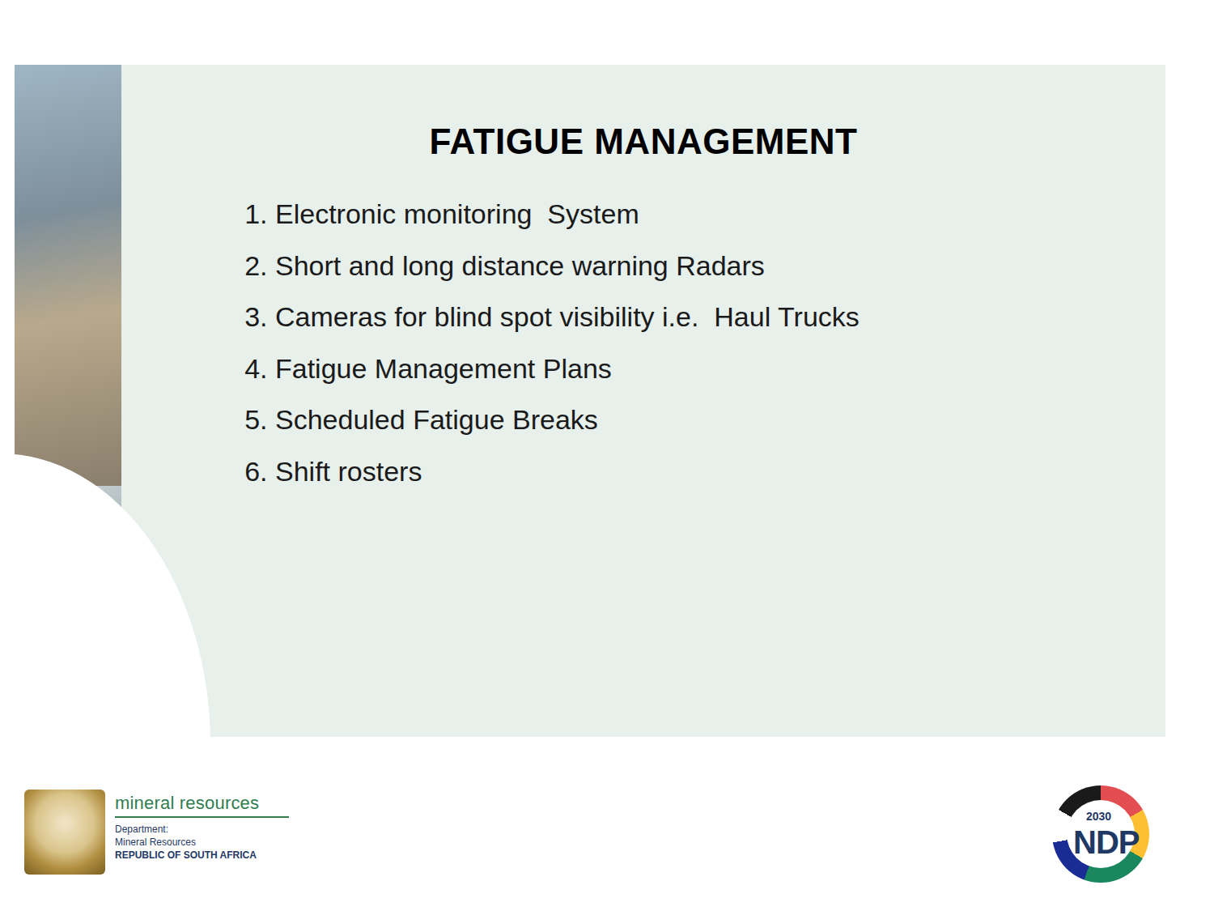FATIGUE MANAGEMENT
Electronic monitoring System
Short and long distance warning Radars
Cameras for blind spot visibility i.e. Haul Trucks
Fatigue Management Plans
Scheduled Fatigue Breaks
Shift rosters
mineral resources
Department:
Mineral Resources
REPUBLIC OF SOUTH AFRICA
2030
NDP